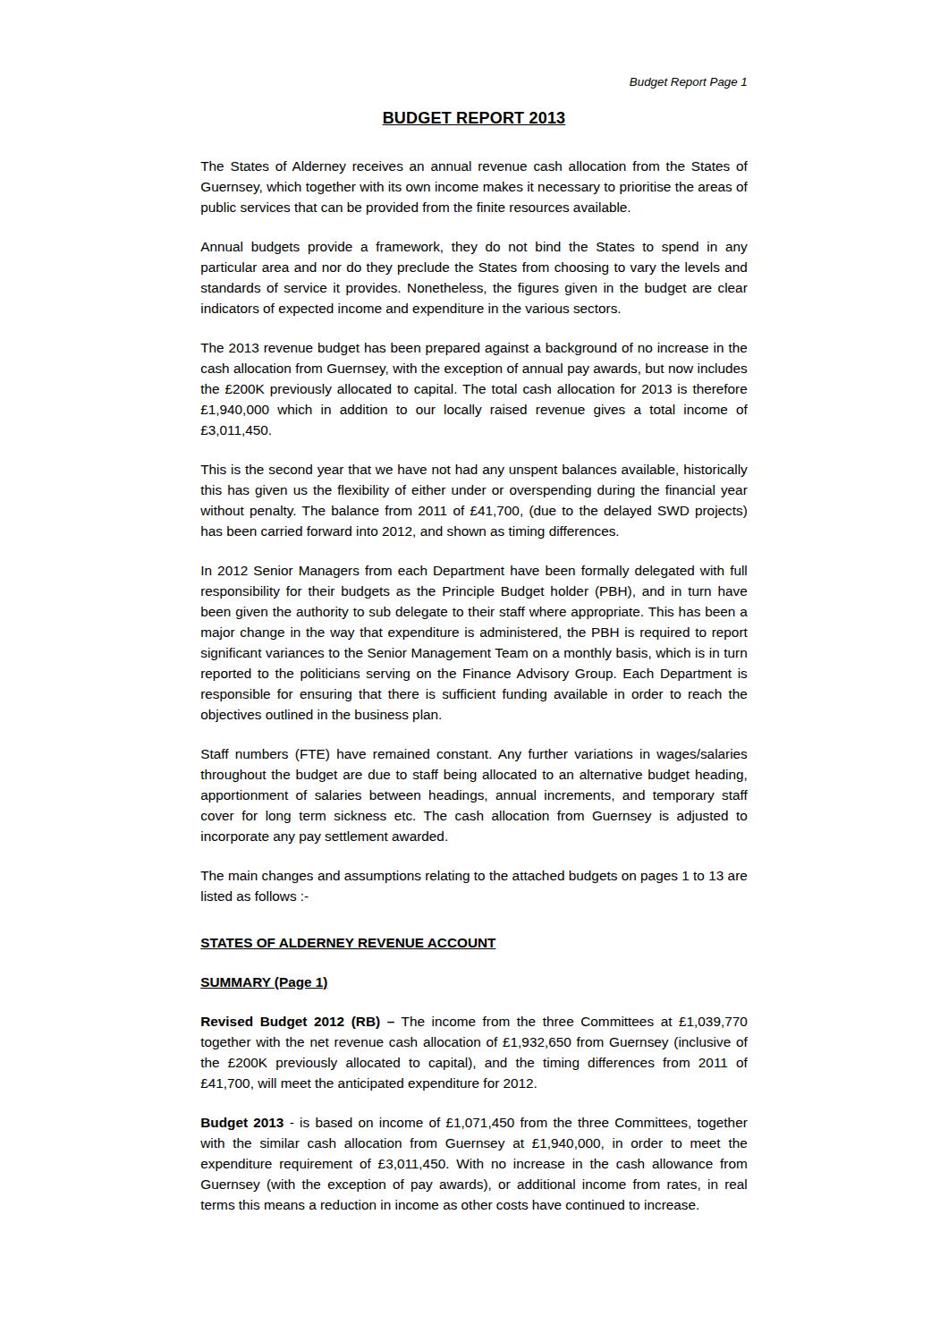Budget Report Page 1
BUDGET REPORT 2013
The States of Alderney receives an annual revenue cash allocation from the States of Guernsey, which together with its own income makes it necessary to prioritise the areas of public services that can be provided from the finite resources available.
Annual budgets provide a framework, they do not bind the States to spend in any particular area and nor do they preclude the States from choosing to vary the levels and standards of service it provides. Nonetheless, the figures given in the budget are clear indicators of expected income and expenditure in the various sectors.
The 2013 revenue budget has been prepared against a background of no increase in the cash allocation from Guernsey, with the exception of annual pay awards, but now includes the £200K previously allocated to capital. The total cash allocation for 2013 is therefore £1,940,000 which in addition to our locally raised revenue gives a total income of £3,011,450.
This is the second year that we have not had any unspent balances available, historically this has given us the flexibility of either under or overspending during the financial year without penalty. The balance from 2011 of £41,700, (due to the delayed SWD projects) has been carried forward into 2012, and shown as timing differences.
In 2012 Senior Managers from each Department have been formally delegated with full responsibility for their budgets as the Principle Budget holder (PBH), and in turn have been given the authority to sub delegate to their staff where appropriate. This has been a major change in the way that expenditure is administered, the PBH is required to report significant variances to the Senior Management Team on a monthly basis, which is in turn reported to the politicians serving on the Finance Advisory Group. Each Department is responsible for ensuring that there is sufficient funding available in order to reach the objectives outlined in the business plan.
Staff numbers (FTE) have remained constant. Any further variations in wages/salaries throughout the budget are due to staff being allocated to an alternative budget heading, apportionment of salaries between headings, annual increments, and temporary staff cover for long term sickness etc. The cash allocation from Guernsey is adjusted to incorporate any pay settlement awarded.
The main changes and assumptions relating to the attached budgets on pages 1 to 13 are listed as follows :-
STATES OF ALDERNEY REVENUE ACCOUNT
SUMMARY (Page 1)
Revised Budget 2012 (RB) – The income from the three Committees at £1,039,770 together with the net revenue cash allocation of £1,932,650 from Guernsey (inclusive of the £200K previously allocated to capital), and the timing differences from 2011 of £41,700, will meet the anticipated expenditure for 2012.
Budget 2013 - is based on income of £1,071,450 from the three Committees, together with the similar cash allocation from Guernsey at £1,940,000, in order to meet the expenditure requirement of £3,011,450. With no increase in the cash allowance from Guernsey (with the exception of pay awards), or additional income from rates, in real terms this means a reduction in income as other costs have continued to increase.